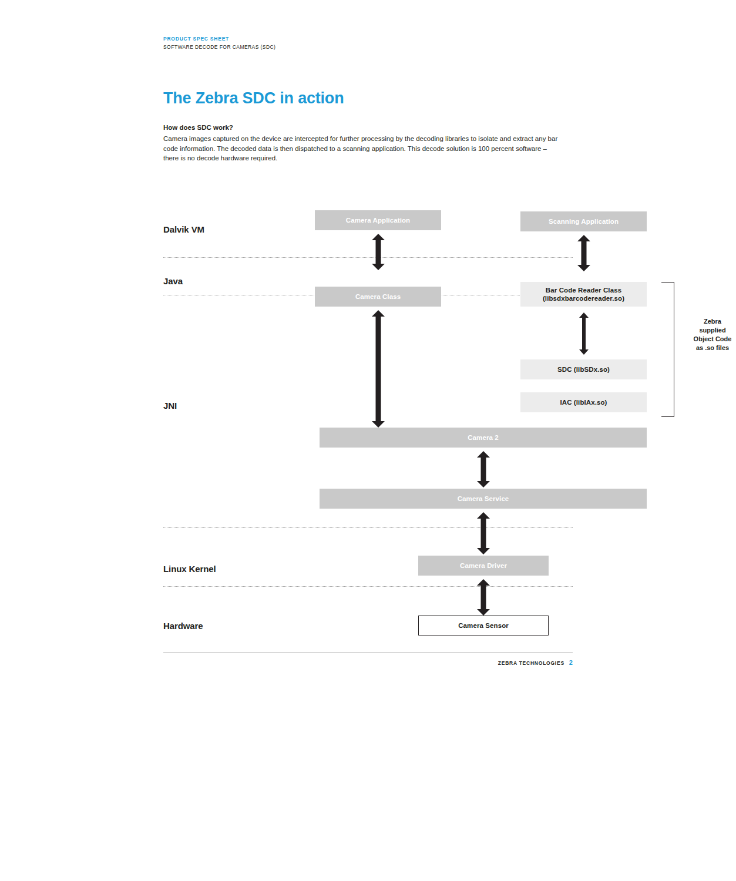Product Spec Sheet
Software Decode for Cameras (SDC)
The Zebra SDC in action
How does SDC work?
Camera images captured on the device are intercepted for further processing by the decoding libraries to isolate and extract any bar code information. The decoded data is then dispatched to a scanning application. This decode solution is 100 percent software – there is no decode hardware required.
Dalvik VM
Java
JNI
Linux Kernel
Hardware
Camera Application
Scanning Application
Camera Class
Bar Code Reader Class (libsdxbarcodereader.so)
SDC (libSDx.so)
IAC (libIAx.so)
Zebra
supplied
Object Code
as .so files
Camera 2
Camera Service
Camera Driver
Camera Sensor
Zebra Technologies 2